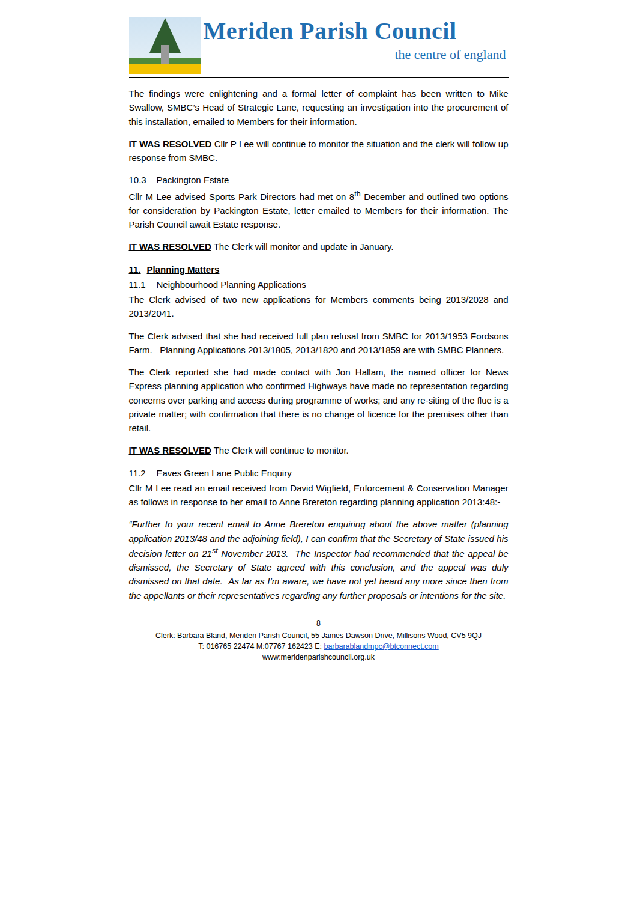Meriden Parish Council
the centre of england
The findings were enlightening and a formal letter of complaint has been written to Mike Swallow, SMBC’s Head of Strategic Lane, requesting an investigation into the procurement of this installation, emailed to Members for their information.
IT WAS RESOLVED Cllr P Lee will continue to monitor the situation and the clerk will follow up response from SMBC.
10.3 Packington Estate
Cllr M Lee advised Sports Park Directors had met on 8th December and outlined two options for consideration by Packington Estate, letter emailed to Members for their information. The Parish Council await Estate response.
IT WAS RESOLVED The Clerk will monitor and update in January.
11. Planning Matters
11.1 Neighbourhood Planning Applications
The Clerk advised of two new applications for Members comments being 2013/2028 and 2013/2041.
The Clerk advised that she had received full plan refusal from SMBC for 2013/1953 Fordsons Farm. Planning Applications 2013/1805, 2013/1820 and 2013/1859 are with SMBC Planners.
The Clerk reported she had made contact with Jon Hallam, the named officer for News Express planning application who confirmed Highways have made no representation regarding concerns over parking and access during programme of works; and any re-siting of the flue is a private matter; with confirmation that there is no change of licence for the premises other than retail.
IT WAS RESOLVED The Clerk will continue to monitor.
11.2 Eaves Green Lane Public Enquiry
Cllr M Lee read an email received from David Wigfield, Enforcement & Conservation Manager as follows in response to her email to Anne Brereton regarding planning application 2013:48:-
“Further to your recent email to Anne Brereton enquiring about the above matter (planning application 2013/48 and the adjoining field), I can confirm that the Secretary of State issued his decision letter on 21st November 2013. The Inspector had recommended that the appeal be dismissed, the Secretary of State agreed with this conclusion, and the appeal was duly dismissed on that date. As far as I’m aware, we have not yet heard any more since then from the appellants or their representatives regarding any further proposals or intentions for the site.
8
Clerk: Barbara Bland, Meriden Parish Council, 55 James Dawson Drive, Millisons Wood, CV5 9QJ
T: 016765 22474 M:07767 162423 E: barbarablandmpc@btconnect.com
www:meridenparishcouncil.org.uk